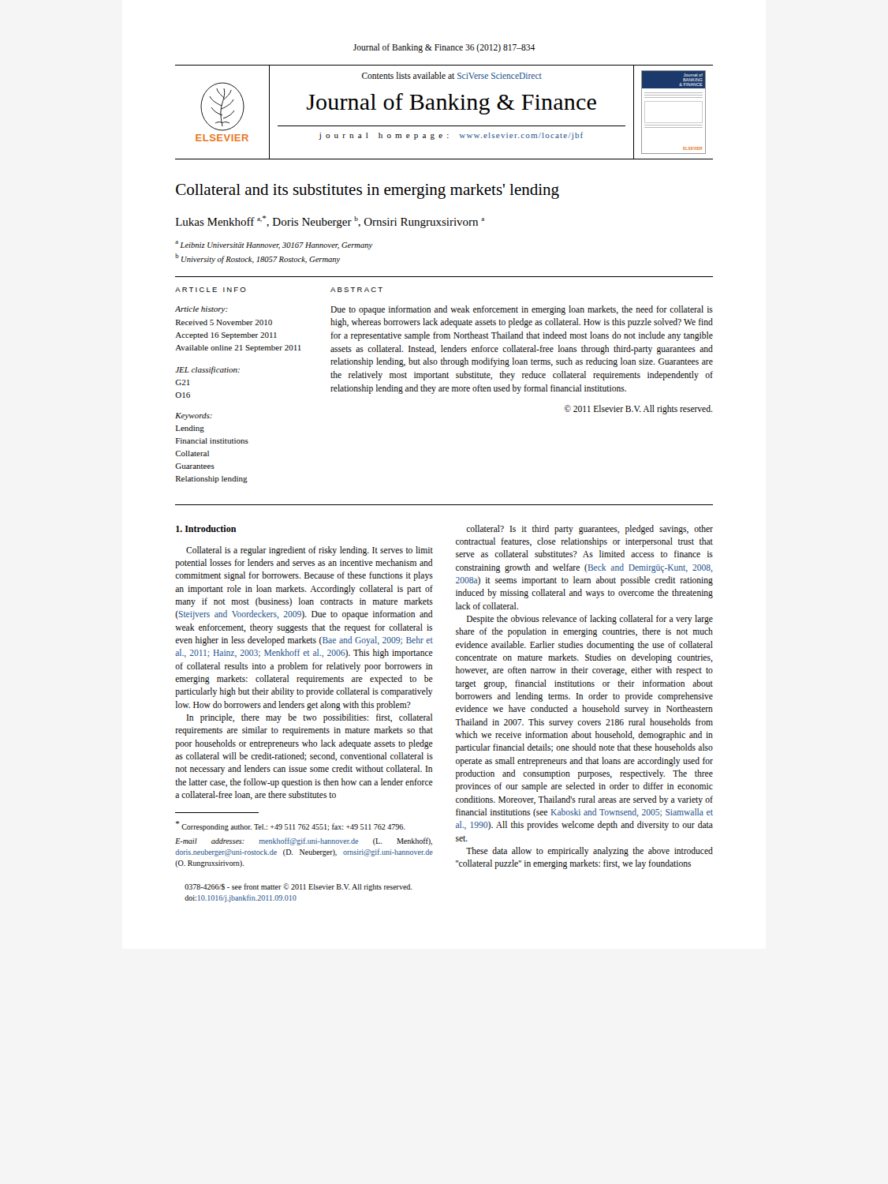Journal of Banking & Finance 36 (2012) 817–834
ELSEVIER
Contents lists available at SciVerse ScienceDirect
Journal of Banking & Finance
j o u r n a l h o m e p a g e : www.elsevier.com/locate/jbf
Journal of
BANKING
& FINANCE
ELSEVIER
Collateral and its substitutes in emerging markets' lending
Lukas Menkhoff a,*, Doris Neuberger b, Ornsiri Rungruxsirivorn a
a Leibniz Universität Hannover, 30167 Hannover, Germany
b University of Rostock, 18057 Rostock, Germany
Article info
Article history:
Received 5 November 2010
Accepted 16 September 2011
Available online 21 September 2011
JEL classification:
G21
O16
Keywords:
Lending
Financial institutions
Collateral
Guarantees
Relationship lending
Abstract
Due to opaque information and weak enforcement in emerging loan markets, the need for collateral is high, whereas borrowers lack adequate assets to pledge as collateral. How is this puzzle solved? We find for a representative sample from Northeast Thailand that indeed most loans do not include any tangible assets as collateral. Instead, lenders enforce collateral-free loans through third-party guarantees and relationship lending, but also through modifying loan terms, such as reducing loan size. Guarantees are the relatively most important substitute, they reduce collateral requirements independently of relationship lending and they are more often used by formal financial institutions.
© 2011 Elsevier B.V. All rights reserved.
1. Introduction
Collateral is a regular ingredient of risky lending. It serves to limit potential losses for lenders and serves as an incentive mechanism and commitment signal for borrowers. Because of these functions it plays an important role in loan markets. Accordingly collateral is part of many if not most (business) loan contracts in mature markets (Steijvers and Voordeckers, 2009). Due to opaque information and weak enforcement, theory suggests that the request for collateral is even higher in less developed markets (Bae and Goyal, 2009; Behr et al., 2011; Hainz, 2003; Menkhoff et al., 2006). This high importance of collateral results into a problem for relatively poor borrowers in emerging markets: collateral requirements are expected to be particularly high but their ability to provide collateral is comparatively low. How do borrowers and lenders get along with this problem?
In principle, there may be two possibilities: first, collateral requirements are similar to requirements in mature markets so that poor households or entrepreneurs who lack adequate assets to pledge as collateral will be credit-rationed; second, conventional collateral is not necessary and lenders can issue some credit without collateral. In the latter case, the follow-up question is then how can a lender enforce a collateral-free loan, are there substitutes to
* Corresponding author. Tel.: +49 511 762 4551; fax: +49 511 762 4796.
E-mail addresses: menkhoff@gif.uni-hannover.de (L. Menkhoff), doris.neuberger@uni-rostock.de (D. Neuberger), ornsiri@gif.uni-hannover.de (O. Rungruxsirivorn).
0378-4266/$ - see front matter © 2011 Elsevier B.V. All rights reserved.
doi:10.1016/j.jbankfin.2011.09.010
collateral? Is it third party guarantees, pledged savings, other contractual features, close relationships or interpersonal trust that serve as collateral substitutes? As limited access to finance is constraining growth and welfare (Beck and Demirgüç-Kunt, 2008, 2008a) it seems important to learn about possible credit rationing induced by missing collateral and ways to overcome the threatening lack of collateral.
Despite the obvious relevance of lacking collateral for a very large share of the population in emerging countries, there is not much evidence available. Earlier studies documenting the use of collateral concentrate on mature markets. Studies on developing countries, however, are often narrow in their coverage, either with respect to target group, financial institutions or their information about borrowers and lending terms. In order to provide comprehensive evidence we have conducted a household survey in Northeastern Thailand in 2007. This survey covers 2186 rural households from which we receive information about household, demographic and in particular financial details; one should note that these households also operate as small entrepreneurs and that loans are accordingly used for production and consumption purposes, respectively. The three provinces of our sample are selected in order to differ in economic conditions. Moreover, Thailand's rural areas are served by a variety of financial institutions (see Kaboski and Townsend, 2005; Siamwalla et al., 1990). All this provides welcome depth and diversity to our data set.
These data allow to empirically analyzing the above introduced ''collateral puzzle'' in emerging markets: first, we lay foundations